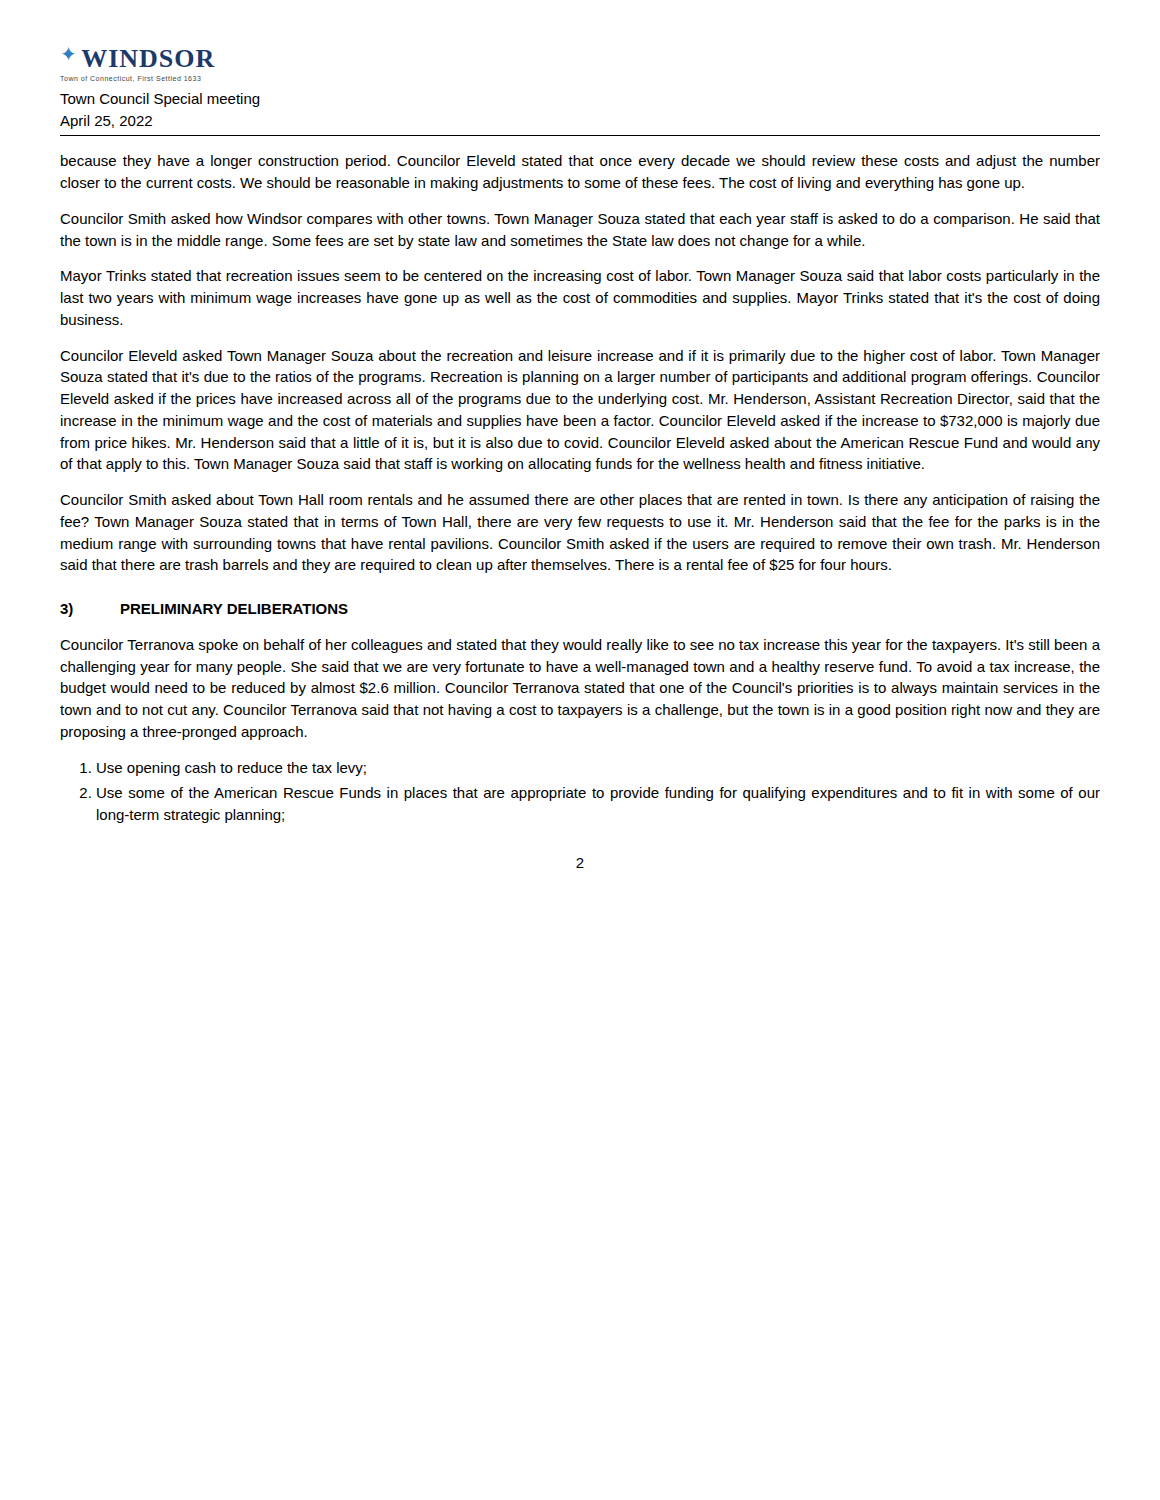✦ WINDSOR Town of Connecticut, First Settled 1633
Town Council Special meeting
April 25, 2022
because they have a longer construction period. Councilor Eleveld stated that once every decade we should review these costs and adjust the number closer to the current costs. We should be reasonable in making adjustments to some of these fees. The cost of living and everything has gone up.
Councilor Smith asked how Windsor compares with other towns. Town Manager Souza stated that each year staff is asked to do a comparison. He said that the town is in the middle range. Some fees are set by state law and sometimes the State law does not change for a while.
Mayor Trinks stated that recreation issues seem to be centered on the increasing cost of labor. Town Manager Souza said that labor costs particularly in the last two years with minimum wage increases have gone up as well as the cost of commodities and supplies. Mayor Trinks stated that it's the cost of doing business.
Councilor Eleveld asked Town Manager Souza about the recreation and leisure increase and if it is primarily due to the higher cost of labor. Town Manager Souza stated that it's due to the ratios of the programs. Recreation is planning on a larger number of participants and additional program offerings. Councilor Eleveld asked if the prices have increased across all of the programs due to the underlying cost. Mr. Henderson, Assistant Recreation Director, said that the increase in the minimum wage and the cost of materials and supplies have been a factor. Councilor Eleveld asked if the increase to $732,000 is majorly due from price hikes. Mr. Henderson said that a little of it is, but it is also due to covid. Councilor Eleveld asked about the American Rescue Fund and would any of that apply to this. Town Manager Souza said that staff is working on allocating funds for the wellness health and fitness initiative.
Councilor Smith asked about Town Hall room rentals and he assumed there are other places that are rented in town. Is there any anticipation of raising the fee? Town Manager Souza stated that in terms of Town Hall, there are very few requests to use it. Mr. Henderson said that the fee for the parks is in the medium range with surrounding towns that have rental pavilions. Councilor Smith asked if the users are required to remove their own trash. Mr. Henderson said that there are trash barrels and they are required to clean up after themselves. There is a rental fee of $25 for four hours.
3) PRELIMINARY DELIBERATIONS
Councilor Terranova spoke on behalf of her colleagues and stated that they would really like to see no tax increase this year for the taxpayers. It's still been a challenging year for many people. She said that we are very fortunate to have a well-managed town and a healthy reserve fund. To avoid a tax increase, the budget would need to be reduced by almost $2.6 million. Councilor Terranova stated that one of the Council's priorities is to always maintain services in the town and to not cut any. Councilor Terranova said that not having a cost to taxpayers is a challenge, but the town is in a good position right now and they are proposing a three-pronged approach.
Use opening cash to reduce the tax levy;
Use some of the American Rescue Funds in places that are appropriate to provide funding for qualifying expenditures and to fit in with some of our long-term strategic planning;
2